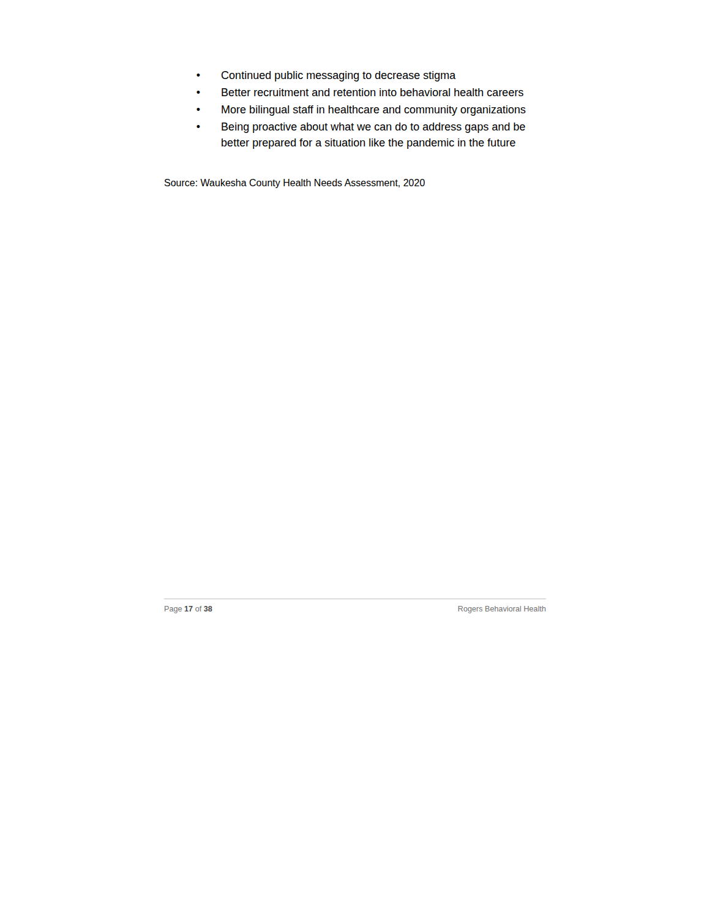Continued public messaging to decrease stigma
Better recruitment and retention into behavioral health careers
More bilingual staff in healthcare and community organizations
Being proactive about what we can do to address gaps and be better prepared for a situation like the pandemic in the future
Source: Waukesha County Health Needs Assessment, 2020
Page 17 of 38
Rogers Behavioral Health